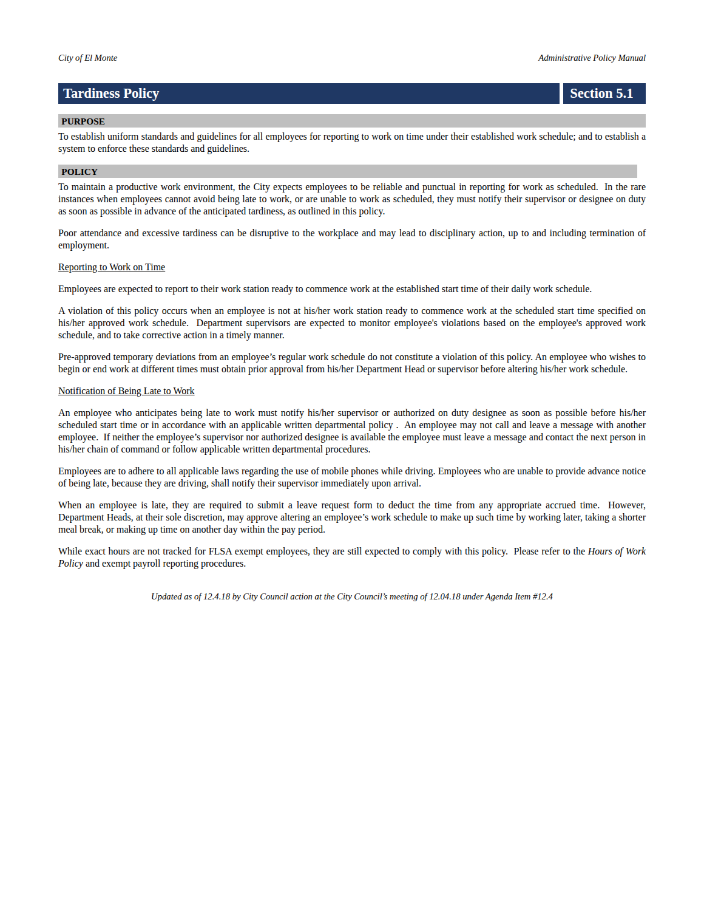City of El Monte Administrative Policy Manual
Tardiness Policy
Section 5.1
PURPOSE
To establish uniform standards and guidelines for all employees for reporting to work on time under their established work schedule; and to establish a system to enforce these standards and guidelines.
POLICY
To maintain a productive work environment, the City expects employees to be reliable and punctual in reporting for work as scheduled. In the rare instances when employees cannot avoid being late to work, or are unable to work as scheduled, they must notify their supervisor or designee on duty as soon as possible in advance of the anticipated tardiness, as outlined in this policy.
Poor attendance and excessive tardiness can be disruptive to the workplace and may lead to disciplinary action, up to and including termination of employment.
Reporting to Work on Time
Employees are expected to report to their work station ready to commence work at the established start time of their daily work schedule.
A violation of this policy occurs when an employee is not at his/her work station ready to commence work at the scheduled start time specified on his/her approved work schedule. Department supervisors are expected to monitor employee's violations based on the employee's approved work schedule, and to take corrective action in a timely manner.
Pre-approved temporary deviations from an employee’s regular work schedule do not constitute a violation of this policy. An employee who wishes to begin or end work at different times must obtain prior approval from his/her Department Head or supervisor before altering his/her work schedule.
Notification of Being Late to Work
An employee who anticipates being late to work must notify his/her supervisor or authorized on duty designee as soon as possible before his/her scheduled start time or in accordance with an applicable written departmental policy . An employee may not call and leave a message with another employee. If neither the employee’s supervisor nor authorized designee is available the employee must leave a message and contact the next person in his/her chain of command or follow applicable written departmental procedures.
Employees are to adhere to all applicable laws regarding the use of mobile phones while driving. Employees who are unable to provide advance notice of being late, because they are driving, shall notify their supervisor immediately upon arrival.
When an employee is late, they are required to submit a leave request form to deduct the time from any appropriate accrued time. However, Department Heads, at their sole discretion, may approve altering an employee’s work schedule to make up such time by working later, taking a shorter meal break, or making up time on another day within the pay period.
While exact hours are not tracked for FLSA exempt employees, they are still expected to comply with this policy. Please refer to the Hours of Work Policy and exempt payroll reporting procedures.
Updated as of 12.4.18 by City Council action at the City Council’s meeting of 12.04.18 under Agenda Item #12.4